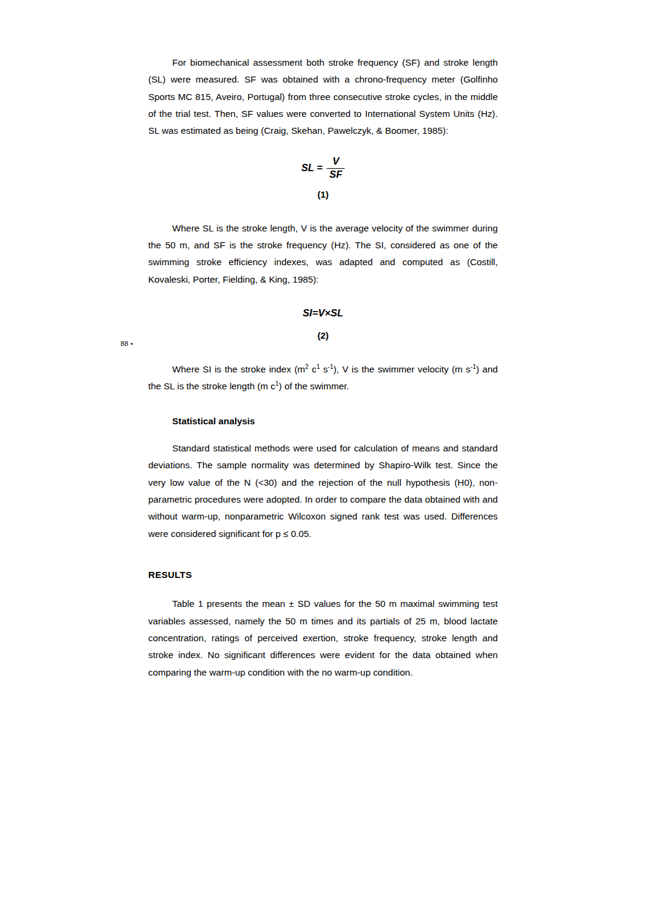88 •
For biomechanical assessment both stroke frequency (SF) and stroke length (SL) were measured. SF was obtained with a chrono-frequency meter (Golfinho Sports MC 815, Aveiro, Portugal) from three consecutive stroke cycles, in the middle of the trial test. Then, SF values were converted to International System Units (Hz). SL was estimated as being (Craig, Skehan, Pawelczyk, & Boomer, 1985):
SL = V SF
(1)
Where SL is the stroke length, V is the average velocity of the swimmer during the 50 m, and SF is the stroke frequency (Hz). The SI, considered as one of the swimming stroke efficiency indexes, was adapted and computed as (Costill, Kovaleski, Porter, Fielding, & King, 1985):
SI=V×SL
(2)
Where SI is the stroke index (m2 c1 s-1), V is the swimmer velocity (m s-1) and the SL is the stroke length (m c1) of the swimmer.
Statistical analysis
Standard statistical methods were used for calculation of means and standard deviations. The sample normality was determined by Shapiro-Wilk test. Since the very low value of the N (<30) and the rejection of the null hypothesis (H0), non-parametric procedures were adopted. In order to compare the data obtained with and without warm-up, nonparametric Wilcoxon signed rank test was used. Differences were considered significant for p ≤ 0.05.
RESULTS
Table 1 presents the mean ± SD values for the 50 m maximal swimming test variables assessed, namely the 50 m times and its partials of 25 m, blood lactate concentration, ratings of perceived exertion, stroke frequency, stroke length and stroke index. No significant differences were evident for the data obtained when comparing the warm-up condition with the no warm-up condition.